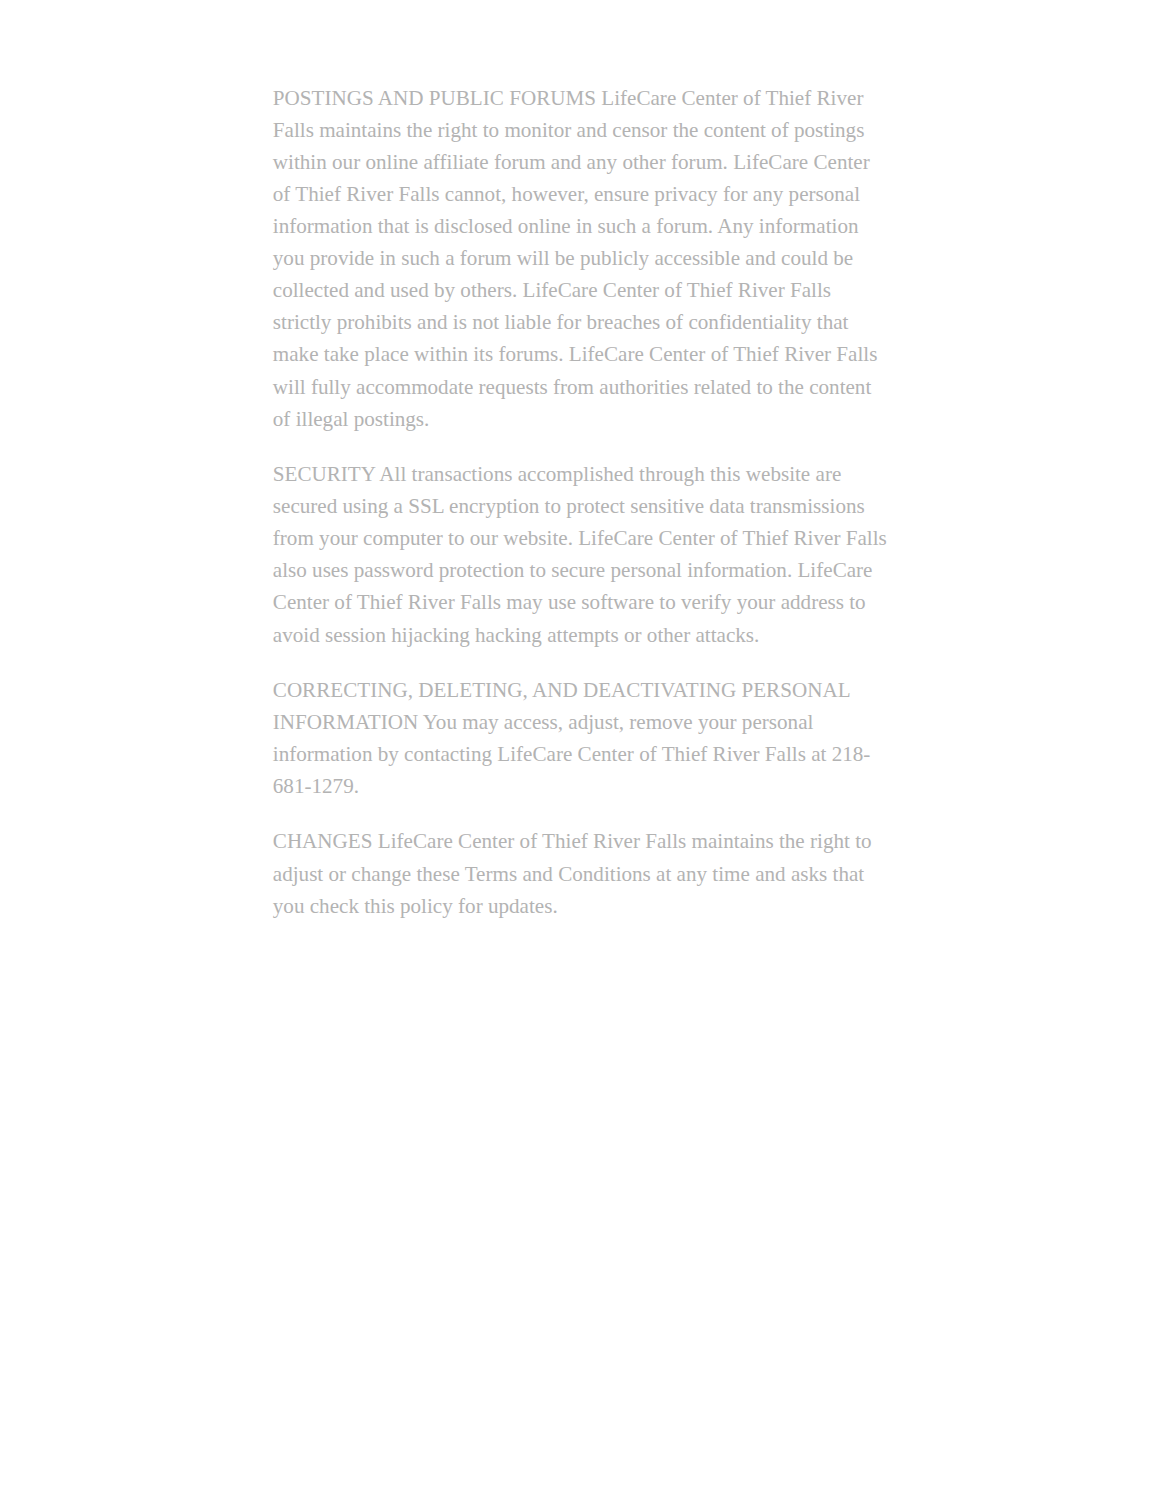Postings and Public Forums LifeCare Center of Thief River Falls maintains the right to monitor and censor the content of postings within our online affiliate forum and any other forum. LifeCare Center of Thief River Falls cannot, however, ensure privacy for any personal information that is disclosed online in such a forum. Any information you provide in such a forum will be publicly accessible and could be collected and used by others. LifeCare Center of Thief River Falls strictly prohibits and is not liable for breaches of confidentiality that make take place within its forums. LifeCare Center of Thief River Falls will fully accommodate requests from authorities related to the content of illegal postings.
Security All transactions accomplished through this website are secured using a SSL encryption to protect sensitive data transmissions from your computer to our website. LifeCare Center of Thief River Falls also uses password protection to secure personal information. LifeCare Center of Thief River Falls may use software to verify your address to avoid session hijacking hacking attempts or other attacks.
Correcting, Deleting, and Deactivating Personal Information You may access, adjust, remove your personal information by contacting LifeCare Center of Thief River Falls at 218-681-1279.
Changes LifeCare Center of Thief River Falls maintains the right to adjust or change these Terms and Conditions at any time and asks that you check this policy for updates.